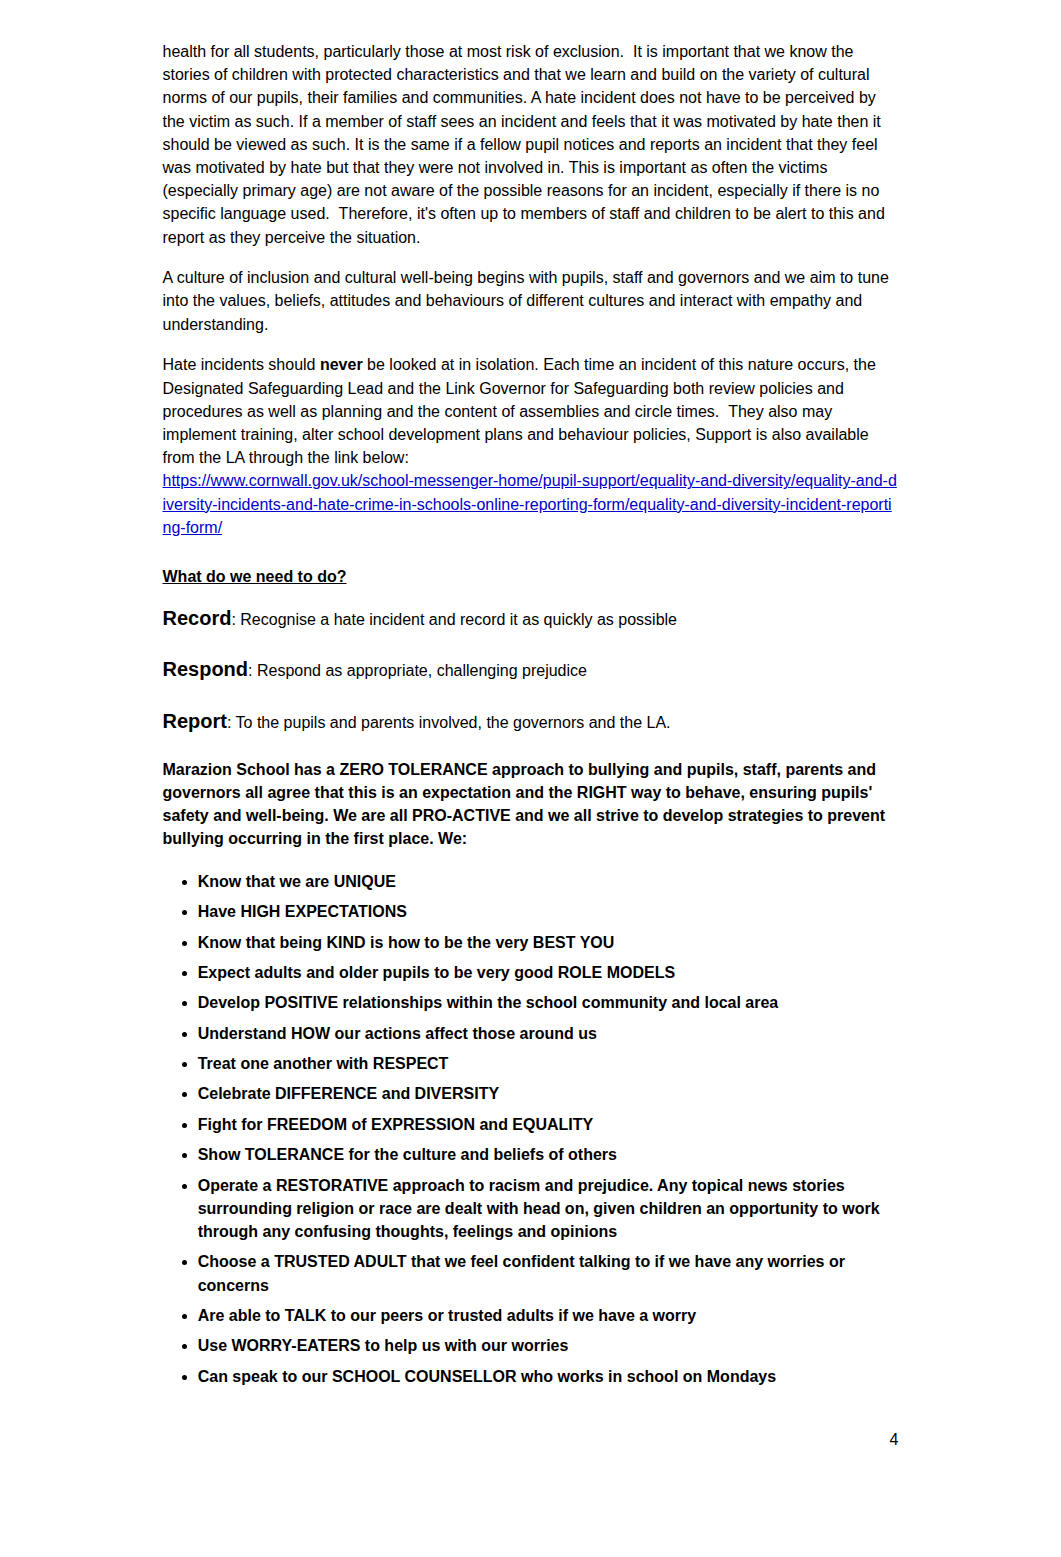health for all students, particularly those at most risk of exclusion. It is important that we know the stories of children with protected characteristics and that we learn and build on the variety of cultural norms of our pupils, their families and communities. A hate incident does not have to be perceived by the victim as such. If a member of staff sees an incident and feels that it was motivated by hate then it should be viewed as such. It is the same if a fellow pupil notices and reports an incident that they feel was motivated by hate but that they were not involved in. This is important as often the victims (especially primary age) are not aware of the possible reasons for an incident, especially if there is no specific language used. Therefore, it's often up to members of staff and children to be alert to this and report as they perceive the situation.
A culture of inclusion and cultural well-being begins with pupils, staff and governors and we aim to tune into the values, beliefs, attitudes and behaviours of different cultures and interact with empathy and understanding.
Hate incidents should never be looked at in isolation. Each time an incident of this nature occurs, the Designated Safeguarding Lead and the Link Governor for Safeguarding both review policies and procedures as well as planning and the content of assemblies and circle times. They also may implement training, alter school development plans and behaviour policies, Support is also available from the LA through the link below:
https://www.cornwall.gov.uk/school-messenger-home/pupil-support/equality-and-diversity/equality-and-diversity-incidents-and-hate-crime-in-schools-online-reporting-form/equality-and-diversity-incident-reporting-form/
What do we need to do?
Record: Recognise a hate incident and record it as quickly as possible
Respond: Respond as appropriate, challenging prejudice
Report: To the pupils and parents involved, the governors and the LA.
Marazion School has a ZERO TOLERANCE approach to bullying and pupils, staff, parents and governors all agree that this is an expectation and the RIGHT way to behave, ensuring pupils' safety and well-being. We are all PRO-ACTIVE and we all strive to develop strategies to prevent bullying occurring in the first place. We:
Know that we are UNIQUE
Have HIGH EXPECTATIONS
Know that being KIND is how to be the very BEST YOU
Expect adults and older pupils to be very good ROLE MODELS
Develop POSITIVE relationships within the school community and local area
Understand HOW our actions affect those around us
Treat one another with RESPECT
Celebrate DIFFERENCE and DIVERSITY
Fight for FREEDOM of EXPRESSION and EQUALITY
Show TOLERANCE for the culture and beliefs of others
Operate a RESTORATIVE approach to racism and prejudice. Any topical news stories surrounding religion or race are dealt with head on, given children an opportunity to work through any confusing thoughts, feelings and opinions
Choose a TRUSTED ADULT that we feel confident talking to if we have any worries or concerns
Are able to TALK to our peers or trusted adults if we have a worry
Use WORRY-EATERS to help us with our worries
Can speak to our SCHOOL COUNSELLOR who works in school on Mondays
4